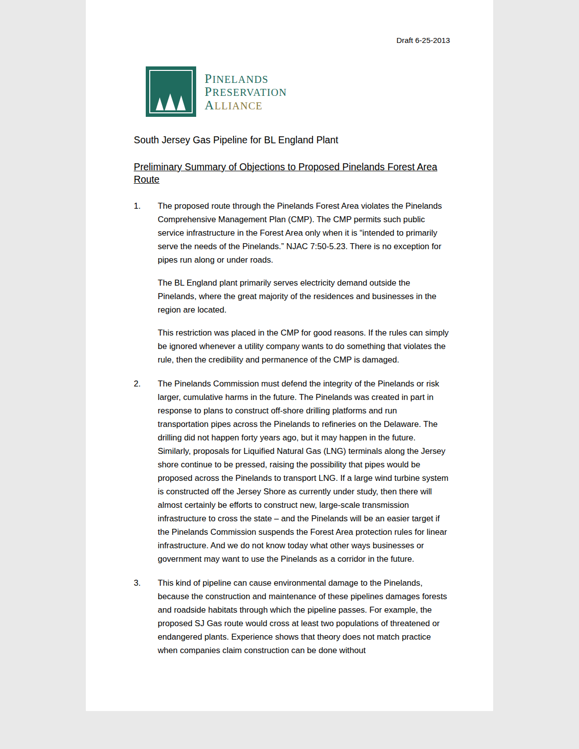Draft 6-25-2013
PINELANDS PRESERVATION ALLIANCE
South Jersey Gas Pipeline for BL England Plant
Preliminary Summary of Objections to Proposed Pinelands Forest Area Route
The proposed route through the Pinelands Forest Area violates the Pinelands Comprehensive Management Plan (CMP). The CMP permits such public service infrastructure in the Forest Area only when it is “intended to primarily serve the needs of the Pinelands.” NJAC 7:50-5.23. There is no exception for pipes run along or under roads.
The BL England plant primarily serves electricity demand outside the Pinelands, where the great majority of the residences and businesses in the region are located.
This restriction was placed in the CMP for good reasons. If the rules can simply be ignored whenever a utility company wants to do something that violates the rule, then the credibility and permanence of the CMP is damaged.
The Pinelands Commission must defend the integrity of the Pinelands or risk larger, cumulative harms in the future. The Pinelands was created in part in response to plans to construct off-shore drilling platforms and run transportation pipes across the Pinelands to refineries on the Delaware. The drilling did not happen forty years ago, but it may happen in the future. Similarly, proposals for Liquified Natural Gas (LNG) terminals along the Jersey shore continue to be pressed, raising the possibility that pipes would be proposed across the Pinelands to transport LNG. If a large wind turbine system is constructed off the Jersey Shore as currently under study, then there will almost certainly be efforts to construct new, large-scale transmission infrastructure to cross the state – and the Pinelands will be an easier target if the Pinelands Commission suspends the Forest Area protection rules for linear infrastructure. And we do not know today what other ways businesses or government may want to use the Pinelands as a corridor in the future.
This kind of pipeline can cause environmental damage to the Pinelands, because the construction and maintenance of these pipelines damages forests and roadside habitats through which the pipeline passes. For example, the proposed SJ Gas route would cross at least two populations of threatened or endangered plants. Experience shows that theory does not match practice when companies claim construction can be done without